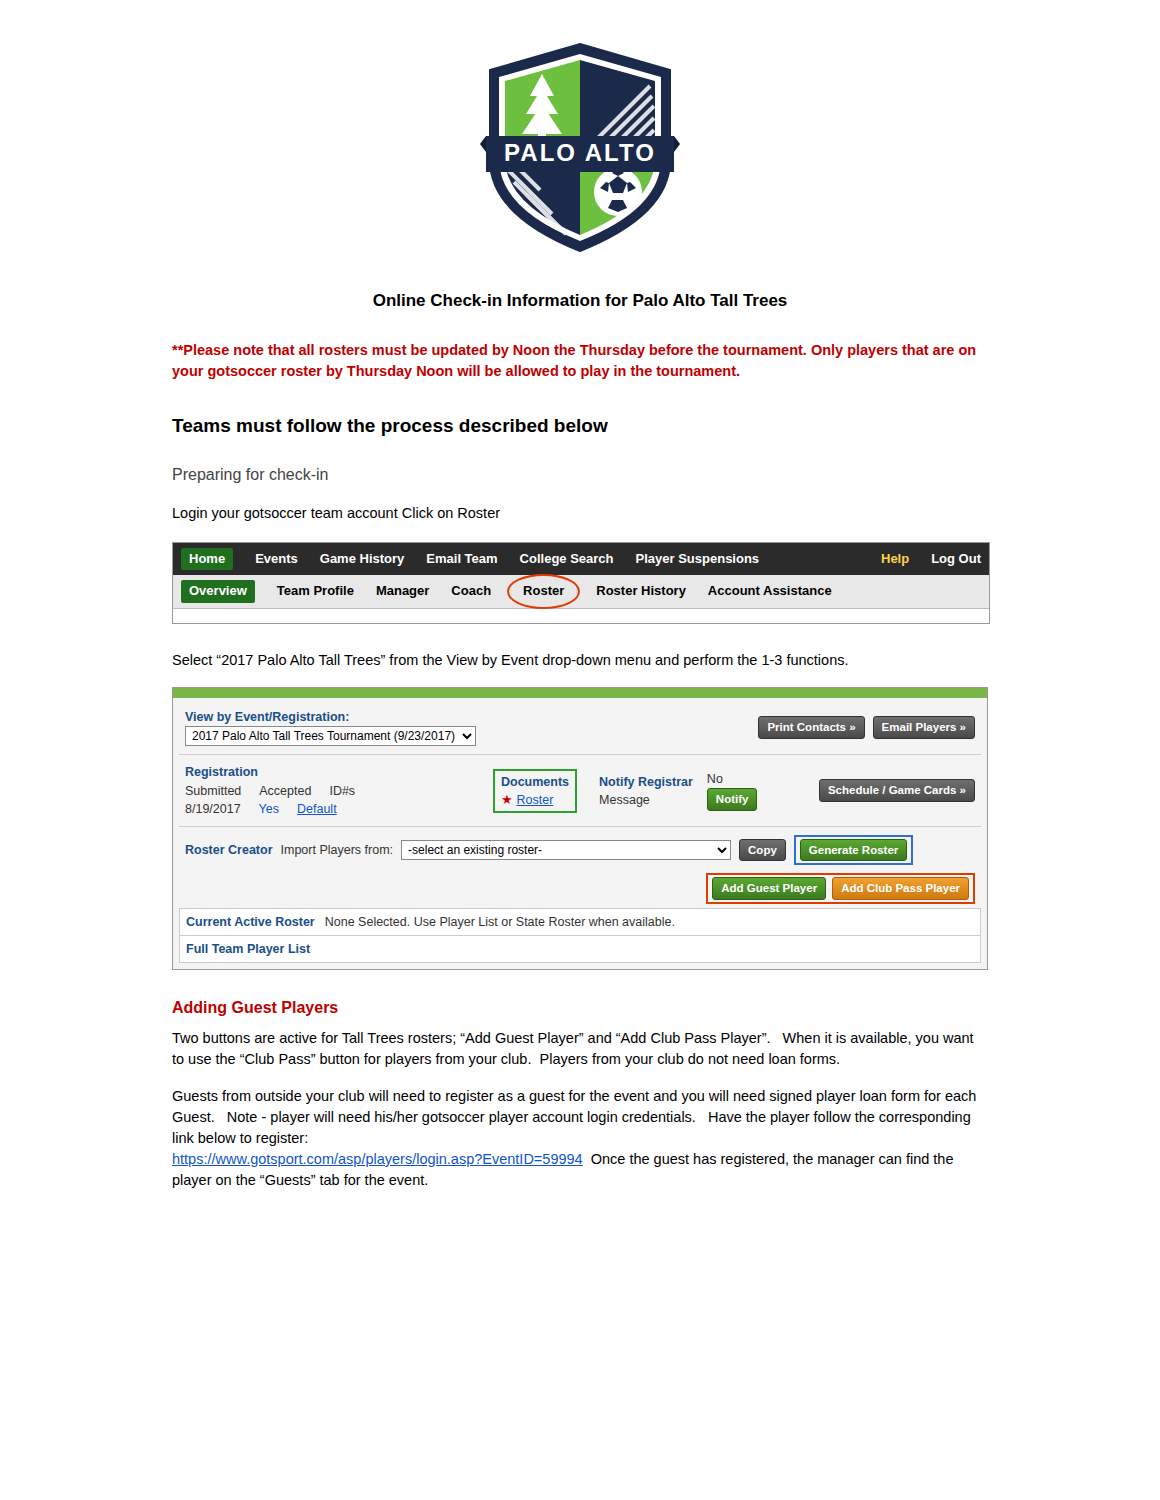PALO ALTO
Online Check-in Information for Palo Alto Tall Trees
**Please note that all rosters must be updated by Noon the Thursday before the tournament. Only players that are on your gotsoccer roster by Thursday Noon will be allowed to play in the tournament.
Teams must follow the process described below
Preparing for check-in
Login your gotsoccer team account Click on Roster
Home Events Game History Email Team College Search Player Suspensions Help Log Out
Overview Team Profile Manager Coach Roster Roster History Account Assistance
Select “2017 Palo Alto Tall Trees” from the View by Event drop-down menu and perform the 1-3 functions.
View by Event/Registration:
2017 Palo Alto Tall Trees Tournament (9/23/2017)
Print Contacts » Email Players »
Registration
Submitted Accepted ID#s
8/19/2017 Yes Default
Documents
★ Roster
Notify Registrar
Message
No
Notify
Schedule / Game Cards »
Roster Creator Import Players from: -select an existing roster- Copy Generate Roster
Add Guest Player Add Club Pass Player
Current Active Roster None Selected. Use Player List or State Roster when available.
Full Team Player List
Adding Guest Players
Two buttons are active for Tall Trees rosters; “Add Guest Player” and “Add Club Pass Player”. When it is available, you want to use the “Club Pass” button for players from your club. Players from your club do not need loan forms.
Guests from outside your club will need to register as a guest for the event and you will need signed player loan form for each Guest. Note - player will need his/her gotsoccer player account login credentials. Have the player follow the corresponding link below to register:
https://www.gotsport.com/asp/players/login.asp?EventID=59994 Once the guest has registered, the manager can find the player on the “Guests” tab for the event.